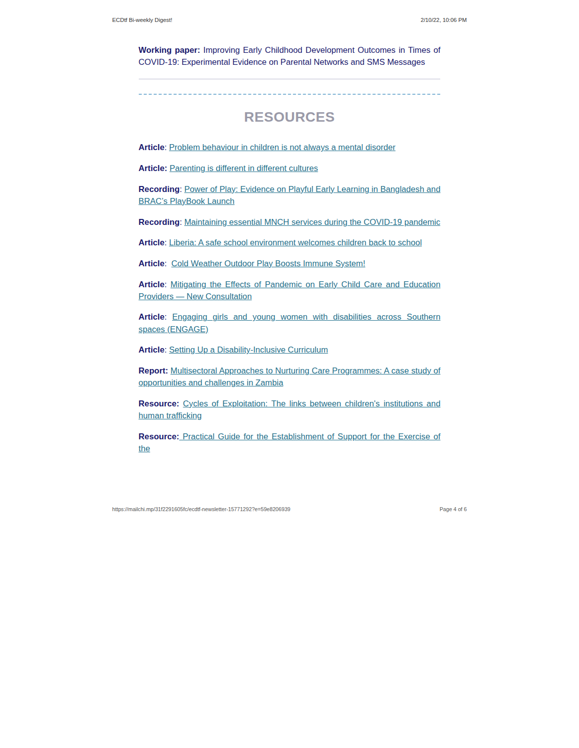ECDtf Bi-weekly Digest! 2/10/22, 10:06 PM
Working paper: Improving Early Childhood Development Outcomes in Times of COVID-19: Experimental Evidence on Parental Networks and SMS Messages
RESOURCES
Article: Problem behaviour in children is not always a mental disorder
Article: Parenting is different in different cultures
Recording: Power of Play: Evidence on Playful Early Learning in Bangladesh and BRAC’s PlayBook Launch
Recording: Maintaining essential MNCH services during the COVID-19 pandemic
Article: Liberia: A safe school environment welcomes children back to school
Article: Cold Weather Outdoor Play Boosts Immune System!
Article: Mitigating the Effects of Pandemic on Early Child Care and Education Providers — New Consultation
Article: Engaging girls and young women with disabilities across Southern spaces (ENGAGE)
Article: Setting Up a Disability-Inclusive Curriculum
Report: Multisectoral Approaches to Nurturing Care Programmes: A case study of opportunities and challenges in Zambia
Resource: Cycles of Exploitation: The links between children's institutions and human trafficking
Resource: Practical Guide for the Establishment of Support for the Exercise of the
https://mailchi.mp/31f2291605fc/ecdtf-newsletter-15771292?e=59e8206939 Page 4 of 6